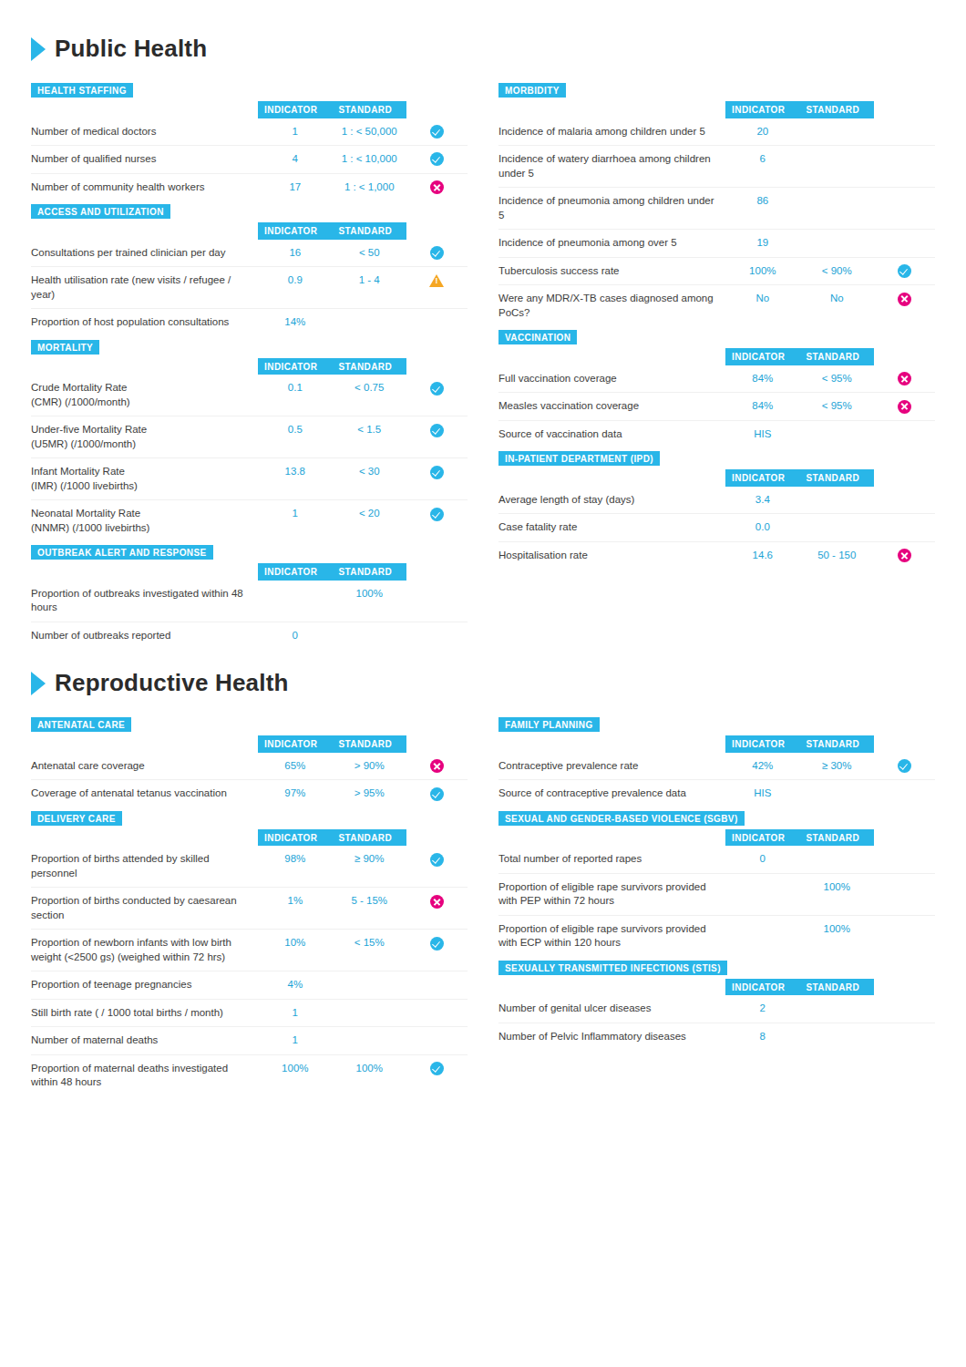Public Health
Health staffing
| Measure | Indicator | Standard | Status |
| --- | --- | --- | --- |
| Number of medical doctors | 1 | 1 : < 50,000 | |
| Number of qualified nurses | 4 | 1 : < 10,000 | |
| Number of community health workers | 17 | 1 : < 1,000 | |
Access and utilization
| Measure | Indicator | Standard | Status |
| --- | --- | --- | --- |
| Consultations per trained clinician per day | 16 | < 50 | |
| Health utilisation rate (new visits / refugee / year) | 0.9 | 1 - 4 | |
| Proportion of host population consultations | 14% | | |
Mortality
| Measure | Indicator | Standard | Status |
| --- | --- | --- | --- |
| Crude Mortality Rate (CMR) (/1000/month) | 0.1 | < 0.75 | |
| Under-five Mortality Rate (U5MR) (/1000/month) | 0.5 | < 1.5 | |
| Infant Mortality Rate (IMR) (/1000 livebirths) | 13.8 | < 30 | |
| Neonatal Mortality Rate (NNMR) (/1000 livebirths) | 1 | < 20 | |
Outbreak alert and response
| Measure | Indicator | Standard | Status |
| --- | --- | --- | --- |
| Proportion of outbreaks investigated within 48 hours | | 100% | |
| Number of outbreaks reported | 0 | | |
Morbidity
| Measure | Indicator | Standard | Status |
| --- | --- | --- | --- |
| Incidence of malaria among children under 5 | 20 | | |
| Incidence of watery diarrhoea among children under 5 | 6 | | |
| Incidence of pneumonia among children under 5 | 86 | | |
| Incidence of pneumonia among over 5 | 19 | | |
| Tuberculosis success rate | 100% | < 90% | |
| Were any MDR/X-TB cases diagnosed among PoCs? | No | No | |
Vaccination
| Measure | Indicator | Standard | Status |
| --- | --- | --- | --- |
| Full vaccination coverage | 84% | < 95% | |
| Measles vaccination coverage | 84% | < 95% | |
| Source of vaccination data | HIS | | |
In-patient department (IPD)
| Measure | Indicator | Standard | Status |
| --- | --- | --- | --- |
| Average length of stay (days) | 3.4 | | |
| Case fatality rate | 0.0 | | |
| Hospitalisation rate | 14.6 | 50 - 150 | |
Reproductive Health
Antenatal care
| Measure | Indicator | Standard | Status |
| --- | --- | --- | --- |
| Antenatal care coverage | 65% | > 90% | |
| Coverage of antenatal tetanus vaccination | 97% | > 95% | |
Delivery care
| Measure | Indicator | Standard | Status |
| --- | --- | --- | --- |
| Proportion of births attended by skilled personnel | 98% | ≥ 90% | |
| Proportion of births conducted by caesarean section | 1% | 5 - 15% | |
| Proportion of newborn infants with low birth weight (<2500 gs) (weighed within 72 hrs) | 10% | < 15% | |
| Proportion of teenage pregnancies | 4% | | |
| Still birth rate ( / 1000 total births / month) | 1 | | |
| Number of maternal deaths | 1 | | |
| Proportion of maternal deaths investigated within 48 hours | 100% | 100% | |
Family planning
| Measure | Indicator | Standard | Status |
| --- | --- | --- | --- |
| Contraceptive prevalence rate | 42% | ≥ 30% | |
| Source of contraceptive prevalence data | HIS | | |
Sexual and gender-based violence (SGBV)
| Measure | Indicator | Standard | Status |
| --- | --- | --- | --- |
| Total number of reported rapes | 0 | | |
| Proportion of eligible rape survivors provided with PEP within 72 hours | | 100% | |
| Proportion of eligible rape survivors provided with ECP within 120 hours | | 100% | |
Sexually transmitted infections (STIs)
| Measure | Indicator | Standard | Status |
| --- | --- | --- | --- |
| Number of genital ulcer diseases | 2 | | |
| Number of Pelvic Inflammatory diseases | 8 | | |